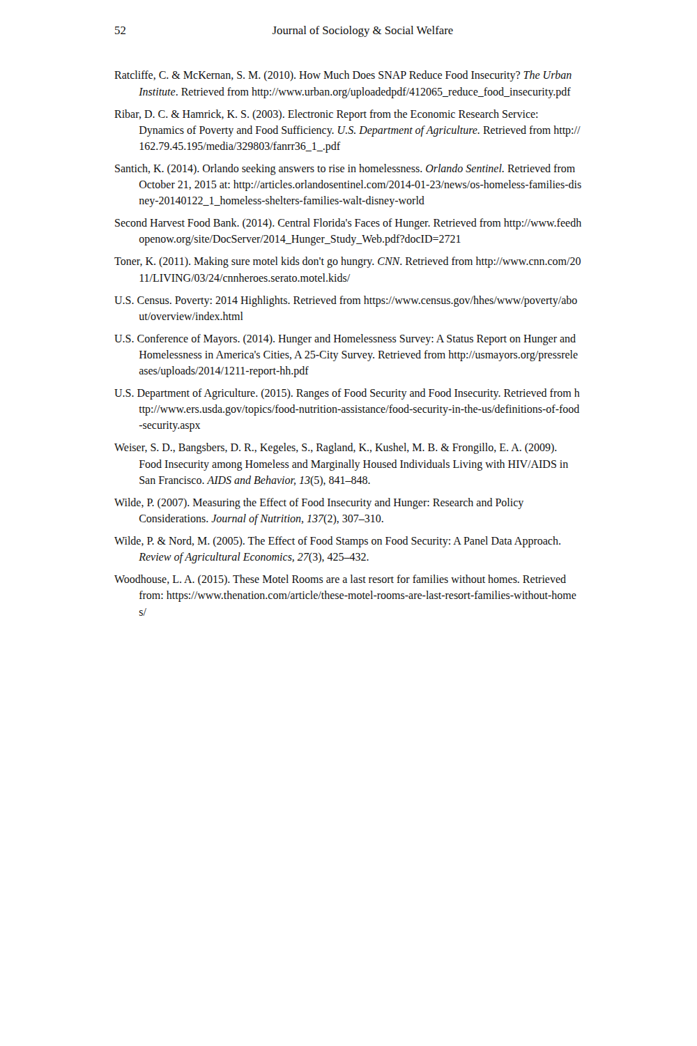52 Journal of Sociology & Social Welfare
Ratcliffe, C. & McKernan, S. M. (2010). How Much Does SNAP Reduce Food Insecurity? The Urban Institute. Retrieved from http://www.urban.org/uploadedpdf/412065_reduce_food_insecurity.pdf
Ribar, D. C. & Hamrick, K. S. (2003). Electronic Report from the Economic Research Service: Dynamics of Poverty and Food Sufficiency. U.S. Department of Agriculture. Retrieved from http://162.79.45.195/media/329803/fanrr36_1_.pdf
Santich, K. (2014). Orlando seeking answers to rise in homelessness. Orlando Sentinel. Retrieved from October 21, 2015 at: http://articles.orlandosentinel.com/2014-01-23/news/os-homeless-families-disney-20140122_1_homeless-shelters-families-walt-disney-world
Second Harvest Food Bank. (2014). Central Florida's Faces of Hunger. Retrieved from http://www.feedhopenow.org/site/DocServer/2014_Hunger_Study_Web.pdf?docID=2721
Toner, K. (2011). Making sure motel kids don't go hungry. CNN. Retrieved from http://www.cnn.com/2011/LIVING/03/24/cnnheroes.serato.motel.kids/
U.S. Census. Poverty: 2014 Highlights. Retrieved from https://www.census.gov/hhes/www/poverty/about/overview/index.html
U.S. Conference of Mayors. (2014). Hunger and Homelessness Survey: A Status Report on Hunger and Homelessness in America's Cities, A 25-City Survey. Retrieved from http://usmayors.org/pressreleases/uploads/2014/1211-report-hh.pdf
U.S. Department of Agriculture. (2015). Ranges of Food Security and Food Insecurity. Retrieved from http://www.ers.usda.gov/topics/food-nutrition-assistance/food-security-in-the-us/definitions-of-food-security.aspx
Weiser, S. D., Bangsbers, D. R., Kegeles, S., Ragland, K., Kushel, M. B. & Frongillo, E. A. (2009). Food Insecurity among Homeless and Marginally Housed Individuals Living with HIV/AIDS in San Francisco. AIDS and Behavior, 13(5), 841–848.
Wilde, P. (2007). Measuring the Effect of Food Insecurity and Hunger: Research and Policy Considerations. Journal of Nutrition, 137(2), 307–310.
Wilde, P. & Nord, M. (2005). The Effect of Food Stamps on Food Security: A Panel Data Approach. Review of Agricultural Economics, 27(3), 425–432.
Woodhouse, L. A. (2015). These Motel Rooms are a last resort for families without homes. Retrieved from: https://www.thenation.com/article/these-motel-rooms-are-last-resort-families-without-homes/